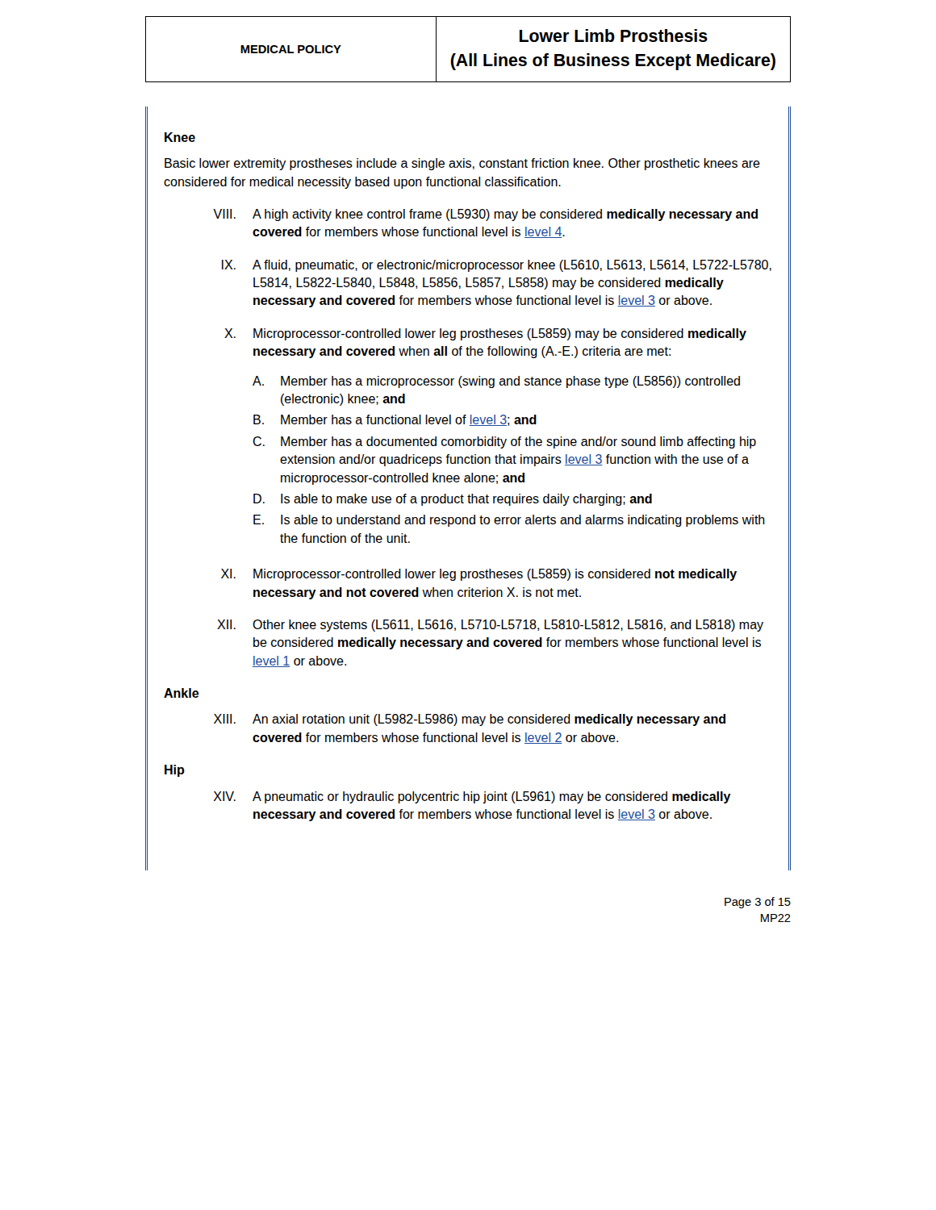| MEDICAL POLICY | Lower Limb Prosthesis (All Lines of Business Except Medicare) |
Knee
Basic lower extremity prostheses include a single axis, constant friction knee. Other prosthetic knees are considered for medical necessity based upon functional classification.
VIII. A high activity knee control frame (L5930) may be considered medically necessary and covered for members whose functional level is level 4.
IX. A fluid, pneumatic, or electronic/microprocessor knee (L5610, L5613, L5614, L5722-L5780, L5814, L5822-L5840, L5848, L5856, L5857, L5858) may be considered medically necessary and covered for members whose functional level is level 3 or above.
X. Microprocessor-controlled lower leg prostheses (L5859) may be considered medically necessary and covered when all of the following (A.-E.) criteria are met:
A. Member has a microprocessor (swing and stance phase type (L5856)) controlled (electronic) knee; and
B. Member has a functional level of level 3; and
C. Member has a documented comorbidity of the spine and/or sound limb affecting hip extension and/or quadriceps function that impairs level 3 function with the use of a microprocessor-controlled knee alone; and
D. Is able to make use of a product that requires daily charging; and
E. Is able to understand and respond to error alerts and alarms indicating problems with the function of the unit.
XI. Microprocessor-controlled lower leg prostheses (L5859) is considered not medically necessary and not covered when criterion X. is not met.
XII. Other knee systems (L5611, L5616, L5710-L5718, L5810-L5812, L5816, and L5818) may be considered medically necessary and covered for members whose functional level is level 1 or above.
Ankle
XIII. An axial rotation unit (L5982-L5986) may be considered medically necessary and covered for members whose functional level is level 2 or above.
Hip
XIV. A pneumatic or hydraulic polycentric hip joint (L5961) may be considered medically necessary and covered for members whose functional level is level 3 or above.
Page 3 of 15
MP22